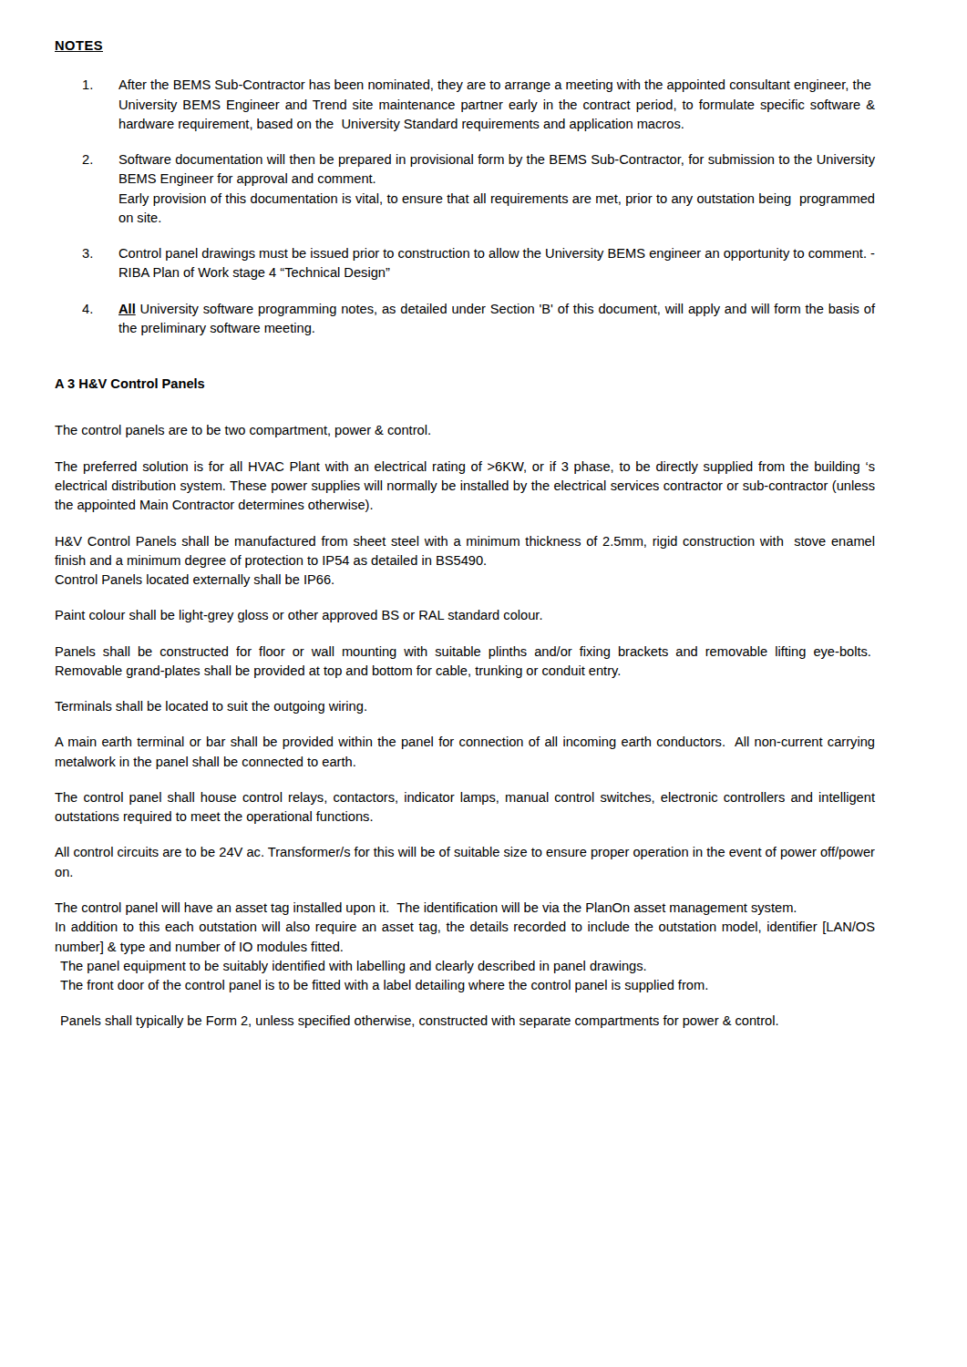NOTES
After the BEMS Sub-Contractor has been nominated, they are to arrange a meeting with the appointed consultant engineer, the University BEMS Engineer and Trend site maintenance partner early in the contract period, to formulate specific software & hardware requirement, based on the University Standard requirements and application macros.
Software documentation will then be prepared in provisional form by the BEMS Sub-Contractor, for submission to the University BEMS Engineer for approval and comment.
Early provision of this documentation is vital, to ensure that all requirements are met, prior to any outstation being programmed on site.
Control panel drawings must be issued prior to construction to allow the University BEMS engineer an opportunity to comment. - RIBA Plan of Work stage 4 “Technical Design”
All University software programming notes, as detailed under Section 'B' of this document, will apply and will form the basis of the preliminary software meeting.
A 3 H&V Control Panels
The control panels are to be two compartment, power & control.
The preferred solution is for all HVAC Plant with an electrical rating of >6KW, or if 3 phase, to be directly supplied from the building ‘s electrical distribution system. These power supplies will normally be installed by the electrical services contractor or sub-contractor (unless the appointed Main Contractor determines otherwise).
H&V Control Panels shall be manufactured from sheet steel with a minimum thickness of 2.5mm, rigid construction with stove enamel finish and a minimum degree of protection to IP54 as detailed in BS5490.
Control Panels located externally shall be IP66.
Paint colour shall be light-grey gloss or other approved BS or RAL standard colour.
Panels shall be constructed for floor or wall mounting with suitable plinths and/or fixing brackets and removable lifting eye-bolts. Removable grand-plates shall be provided at top and bottom for cable, trunking or conduit entry.
Terminals shall be located to suit the outgoing wiring.
A main earth terminal or bar shall be provided within the panel for connection of all incoming earth conductors. All non-current carrying metalwork in the panel shall be connected to earth.
The control panel shall house control relays, contactors, indicator lamps, manual control switches, electronic controllers and intelligent outstations required to meet the operational functions.
All control circuits are to be 24V ac. Transformer/s for this will be of suitable size to ensure proper operation in the event of power off/power on.
The control panel will have an asset tag installed upon it. The identification will be via the PlanOn asset management system.
In addition to this each outstation will also require an asset tag, the details recorded to include the outstation model, identifier [LAN/OS number] & type and number of IO modules fitted.
The panel equipment to be suitably identified with labelling and clearly described in panel drawings.
The front door of the control panel is to be fitted with a label detailing where the control panel is supplied from.
Panels shall typically be Form 2, unless specified otherwise, constructed with separate compartments for power & control.